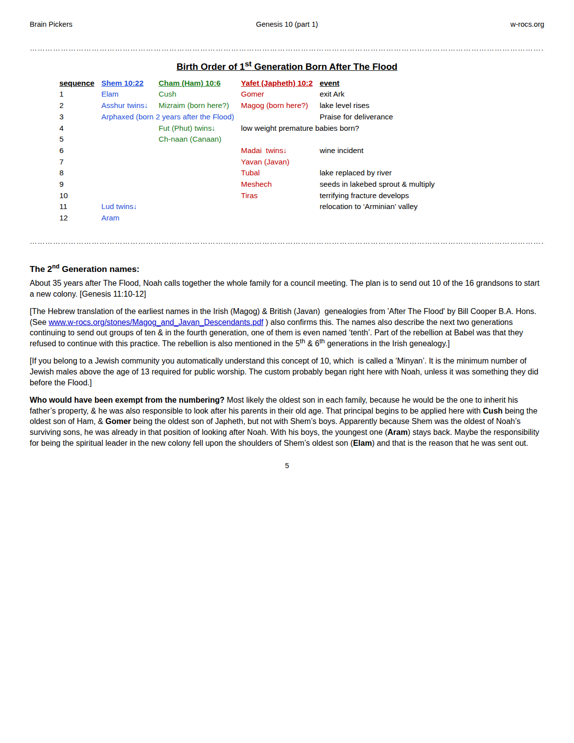Brain Pickers
Genesis 10 (part 1)
w-rocs.org
…………………………………………………………………………………………………………………………………………………………………………………………………
Birth Order of 1st Generation Born After The Flood
| sequence | Shem 10:22 | Cham (Ham) 10:6 | Yafet (Japheth) 10:2 | event |
| --- | --- | --- | --- | --- |
| 1 | Elam | Cush | Gomer | exit Ark |
| 2 | Asshur twins↓ | Mizraim (born here?) | Magog (born here?) | lake level rises |
| 3 | Arphaxed (born 2 years after the Flood) | | Praise for deliverance |
| 4 | | Fut (Phut) twins↓ | low weight premature babies born? |
| 5 | | Ch-naan (Canaan) | | |
| 6 | | | Madai twins↓ | wine incident |
| 7 | | | Yavan (Javan) | |
| 8 | | | Tubal | lake replaced by river |
| 9 | | | Meshech | seeds in lakebed sprout & multiply |
| 10 | | | Tiras | terrifying fracture develops |
| 11 | Lud twins↓ | | | relocation to ‘Arminian’ valley |
| 12 | Aram | | | |
…………………………………………………………………………………………………………………………………………………………………………………………
The 2nd Generation names:
About 35 years after The Flood, Noah calls together the whole family for a council meeting. The plan is to send out 10 of the 16 grandsons to start a new colony. [Genesis 11:10-12]
[The Hebrew translation of the earliest names in the Irish (Magog) & British (Javan) genealogies from 'After The Flood' by Bill Cooper B.A. Hons. (See www.w-rocs.org/stones/Magog_and_Javan_Descendants.pdf ) also confirms this. The names also describe the next two generations continuing to send out groups of ten & in the fourth generation, one of them is even named ‘tenth’. Part of the rebellion at Babel was that they refused to continue with this practice. The rebellion is also mentioned in the 5th & 6th generations in the Irish genealogy.]
[If you belong to a Jewish community you automatically understand this concept of 10, which is called a ‘Minyan’. It is the minimum number of Jewish males above the age of 13 required for public worship. The custom probably began right here with Noah, unless it was something they did before the Flood.]
Who would have been exempt from the numbering? Most likely the oldest son in each family, because he would be the one to inherit his father’s property, & he was also responsible to look after his parents in their old age. That principal begins to be applied here with Cush being the oldest son of Ham, & Gomer being the oldest son of Japheth, but not with Shem’s boys. Apparently because Shem was the oldest of Noah’s surviving sons, he was already in that position of looking after Noah. With his boys, the youngest one (Aram) stays back. Maybe the responsibility for being the spiritual leader in the new colony fell upon the shoulders of Shem’s oldest son (Elam) and that is the reason that he was sent out.
5